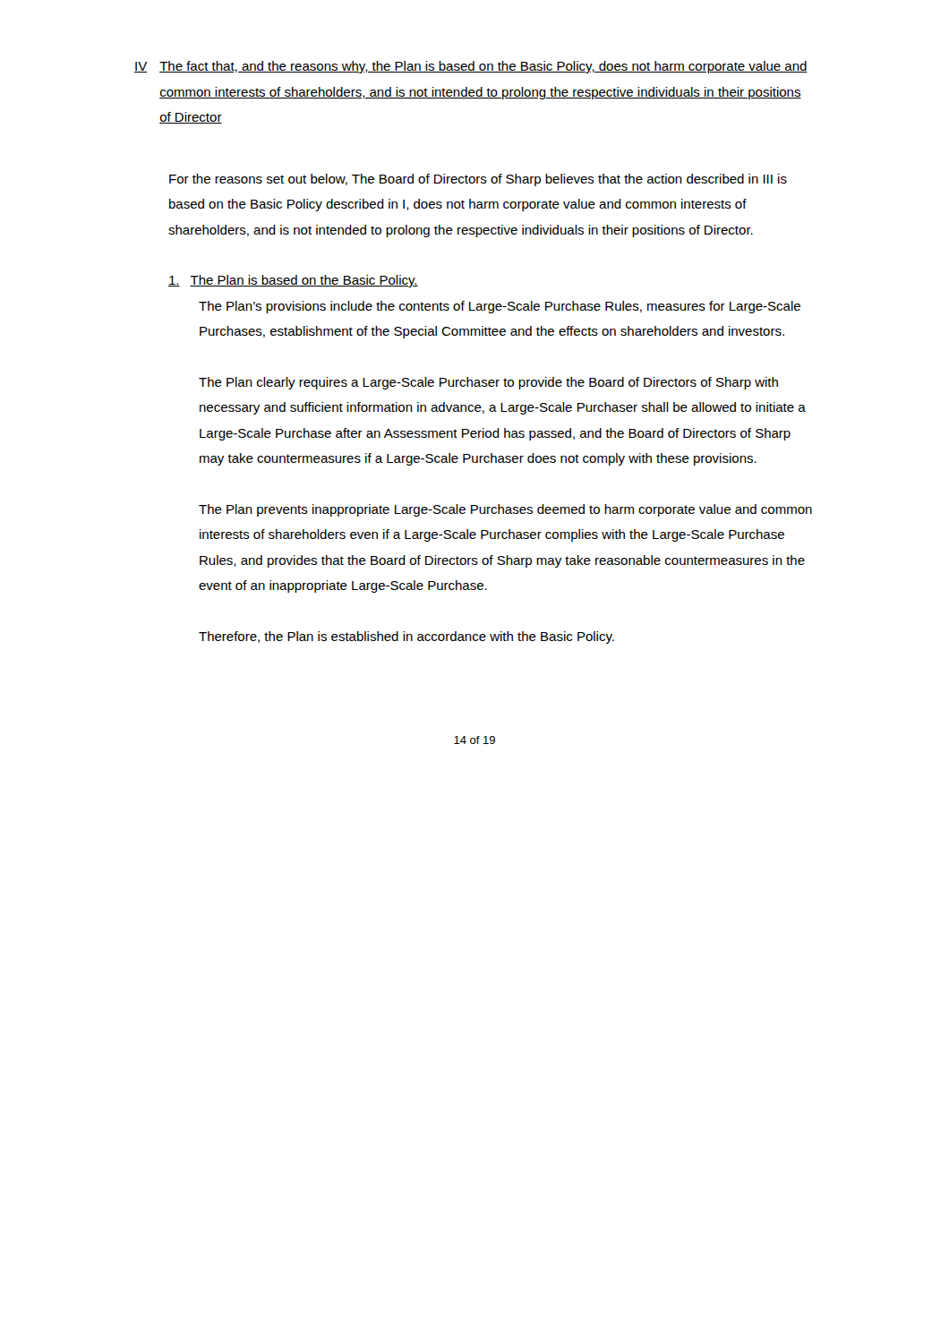IV The fact that, and the reasons why, the Plan is based on the Basic Policy, does not harm corporate value and common interests of shareholders, and is not intended to prolong the respective individuals in their positions of Director
For the reasons set out below, The Board of Directors of Sharp believes that the action described in III is based on the Basic Policy described in I, does not harm corporate value and common interests of shareholders, and is not intended to prolong the respective individuals in their positions of Director.
1. The Plan is based on the Basic Policy.
The Plan’s provisions include the contents of Large-Scale Purchase Rules, measures for Large-Scale Purchases, establishment of the Special Committee and the effects on shareholders and investors.
The Plan clearly requires a Large-Scale Purchaser to provide the Board of Directors of Sharp with necessary and sufficient information in advance, a Large-Scale Purchaser shall be allowed to initiate a Large-Scale Purchase after an Assessment Period has passed, and the Board of Directors of Sharp may take countermeasures if a Large-Scale Purchaser does not comply with these provisions.
The Plan prevents inappropriate Large-Scale Purchases deemed to harm corporate value and common interests of shareholders even if a Large-Scale Purchaser complies with the Large-Scale Purchase Rules, and provides that the Board of Directors of Sharp may take reasonable countermeasures in the event of an inappropriate Large-Scale Purchase.
Therefore, the Plan is established in accordance with the Basic Policy.
14 of 19